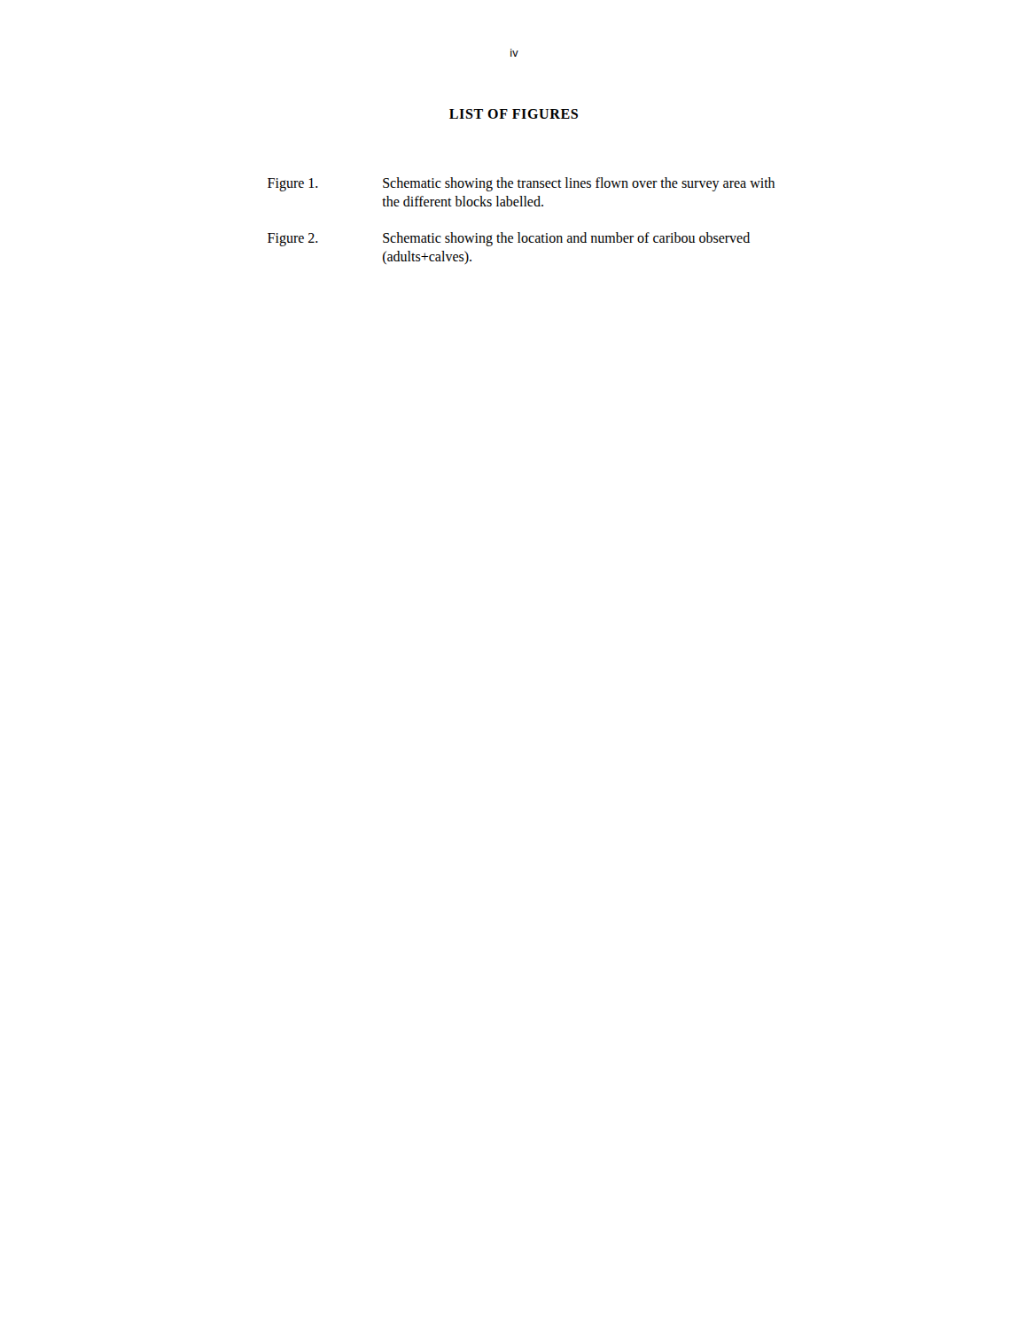iv
LIST OF FIGURES
Figure 1.
Schematic showing the transect lines flown over the survey area with the different blocks labelled.
Figure 2.
Schematic showing the location and number of caribou observed (adults+calves).